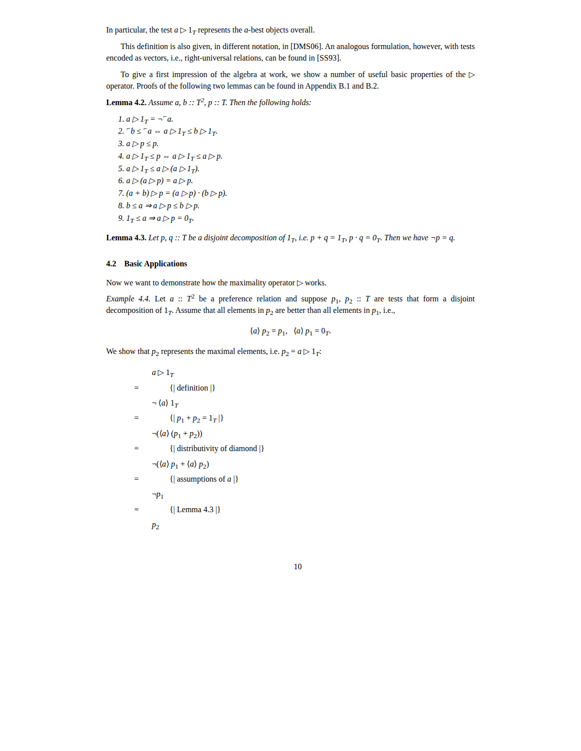In particular, the test a ▷ 1T represents the a-best objects overall.
This definition is also given, in different notation, in [DMS06]. An analogous formulation, however, with tests encoded as vectors, i.e., right-universal relations, can be found in [SS93].
To give a first impression of the algebra at work, we show a number of useful basic properties of the ▷ operator. Proofs of the following two lemmas can be found in Appendix B.1 and B.2.
Lemma 4.2. Assume a, b :: T2, p :: T. Then the following holds:
a ▷ 1T = ¬⌐a.
⌐b ≤ ⌐a ⇔ a ▷ 1T ≤ b ▷ 1T.
a ▷ p ≤ p.
a ▷ 1T ≤ p ⇔ a ▷ 1T ≤ a ▷ p.
a ▷ 1T ≤ a ▷ (a ▷ 1T).
a ▷ (a ▷ p) = a ▷ p.
(a + b) ▷ p = (a ▷ p) · (b ▷ p).
b ≤ a ⇒ a ▷ p ≤ b ▷ p.
1T ≤ a ⇒ a ▷ p = 0T.
Lemma 4.3. Let p, q :: T be a disjoint decomposition of 1T, i.e. p + q = 1T, p · q = 0T. Then we have ¬p = q.
4.2 Basic Applications
Now we want to demonstrate how the maximality operator ▷ works.
Example 4.4. Let a :: T2 be a preference relation and suppose p1, p2 :: T are tests that form a disjoint decomposition of 1T. Assume that all elements in p2 are better than all elements in p1, i.e.,
⟨a⟩ p2 = p1, ⟨a⟩ p1 = 0T.
We show that p2 represents the maximal elements, i.e. p2 = a ▷ 1T:
| | a ▷ 1 T |
| = | {/ definition /} |
| | ¬ ⟨ a ⟩ 1 T |
| = | {/ p 1 + p 2 = 1 T /} |
| | ¬(⟨ a ⟩ ( p 1 + p 2 )) |
| = | {/ distributivity of diamond /} |
| | ¬(⟨ a ⟩ p 1 + ⟨ a ⟩ p 2 ) |
| = | {/ assumptions of a /} |
| | ¬ p 1 |
| = | {/ Lemma 4.3 /} |
| | p 2 |
10